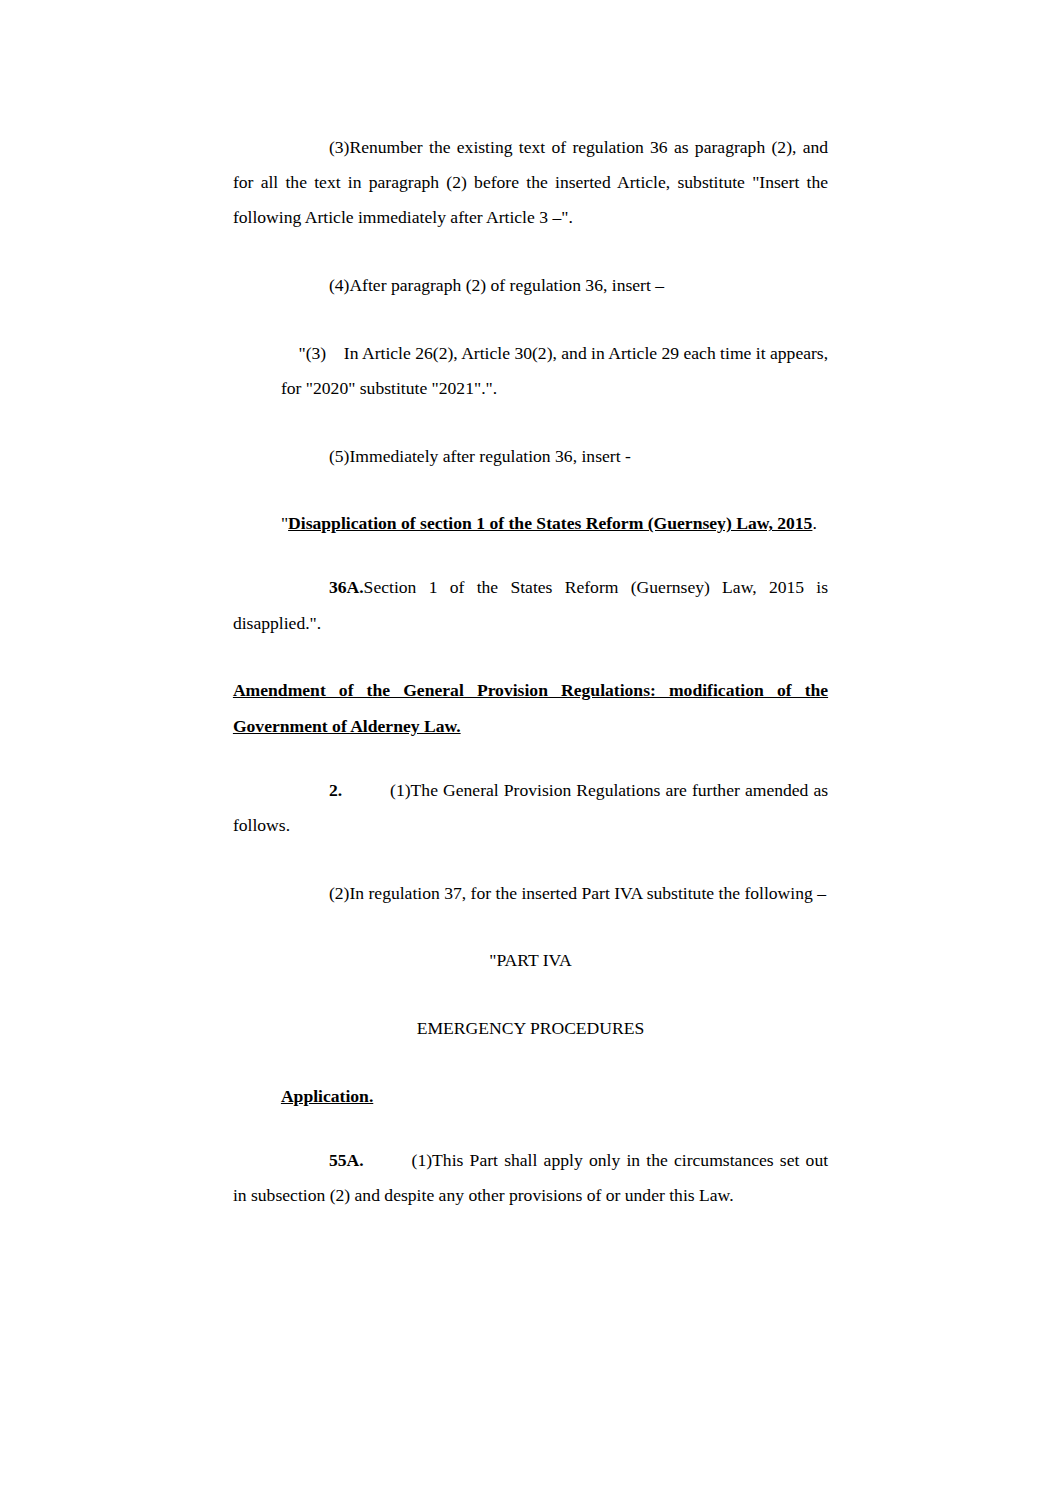(3) Renumber the existing text of regulation 36 as paragraph (2), and for all the text in paragraph (2) before the inserted Article, substitute "Insert the following Article immediately after Article 3 –".
(4) After paragraph (2) of regulation 36, insert –
"(3) In Article 26(2), Article 30(2), and in Article 29 each time it appears, for "2020" substitute "2021".".
(5) Immediately after regulation 36, insert -
"Disapplication of section 1 of the States Reform (Guernsey) Law, 2015.
36A. Section 1 of the States Reform (Guernsey) Law, 2015 is disapplied.".
Amendment of the General Provision Regulations: modification of the Government of Alderney Law.
2.(1) The General Provision Regulations are further amended as follows.
(2) In regulation 37, for the inserted Part IVA substitute the following –
"PART IVA
EMERGENCY PROCEDURES
Application.
55A.(1) This Part shall apply only in the circumstances set out in subsection (2) and despite any other provisions of or under this Law.